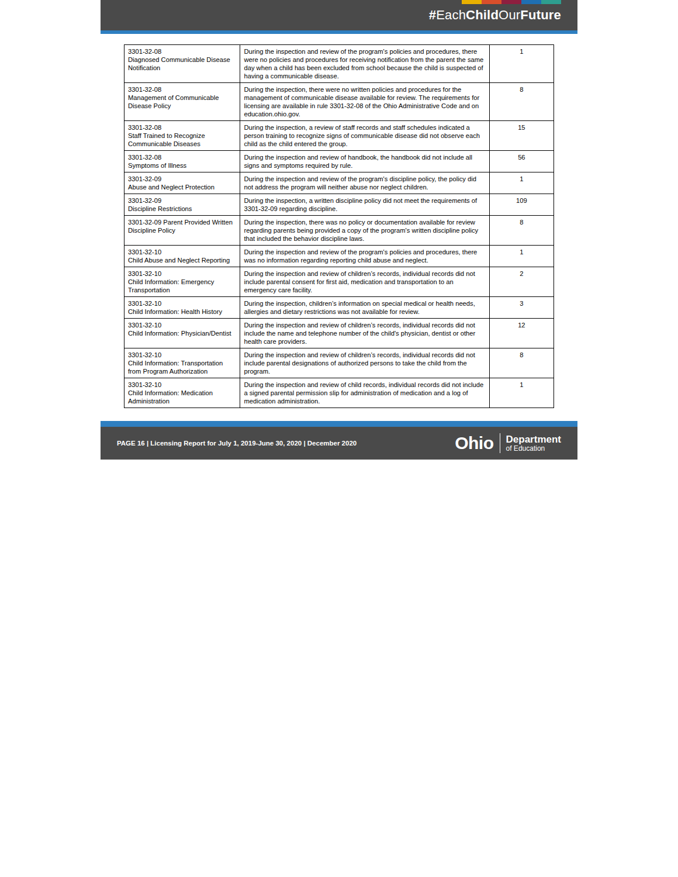#Each Child Our Future
| 3301-32-08 Diagnosed Communicable Disease Notification | During the inspection and review of the program's policies and procedures, there were no policies and procedures for receiving notification from the parent the same day when a child has been excluded from school because the child is suspected of having a communicable disease. | 1 |
| 3301-32-08 Management of Communicable Disease Policy | During the inspection, there were no written policies and procedures for the management of communicable disease available for review. The requirements for licensing are available in rule 3301-32-08 of the Ohio Administrative Code and on education.ohio.gov. | 8 |
| 3301-32-08 Staff Trained to Recognize Communicable Diseases | During the inspection, a review of staff records and staff schedules indicated a person training to recognize signs of communicable disease did not observe each child as the child entered the group. | 15 |
| 3301-32-08 Symptoms of Illness | During the inspection and review of handbook, the handbook did not include all signs and symptoms required by rule. | 56 |
| 3301-32-09 Abuse and Neglect Protection | During the inspection and review of the program's discipline policy, the policy did not address the program will neither abuse nor neglect children. | 1 |
| 3301-32-09 Discipline Restrictions | During the inspection, a written discipline policy did not meet the requirements of 3301-32-09 regarding discipline. | 109 |
| 3301-32-09 Parent Provided Written Discipline Policy | During the inspection, there was no policy or documentation available for review regarding parents being provided a copy of the program's written discipline policy that included the behavior discipline laws. | 8 |
| 3301-32-10 Child Abuse and Neglect Reporting | During the inspection and review of the program's policies and procedures, there was no information regarding reporting child abuse and neglect. | 1 |
| 3301-32-10 Child Information: Emergency Transportation | During the inspection and review of children’s records, individual records did not include parental consent for first aid, medication and transportation to an emergency care facility. | 2 |
| 3301-32-10 Child Information: Health History | During the inspection, children’s information on special medical or health needs, allergies and dietary restrictions was not available for review. | 3 |
| 3301-32-10 Child Information: Physician/Dentist | During the inspection and review of children’s records, individual records did not include the name and telephone number of the child's physician, dentist or other health care providers. | 12 |
| 3301-32-10 Child Information: Transportation from Program Authorization | During the inspection and review of children’s records, individual records did not include parental designations of authorized persons to take the child from the program. | 8 |
| 3301-32-10 Child Information: Medication Administration | During the inspection and review of child records, individual records did not include a signed parental permission slip for administration of medication and a log of medication administration. | 1 |
PAGE 16 | Licensing Report for July 1, 2019-June 30, 2020 | December 2020
Ohio
Department of Education